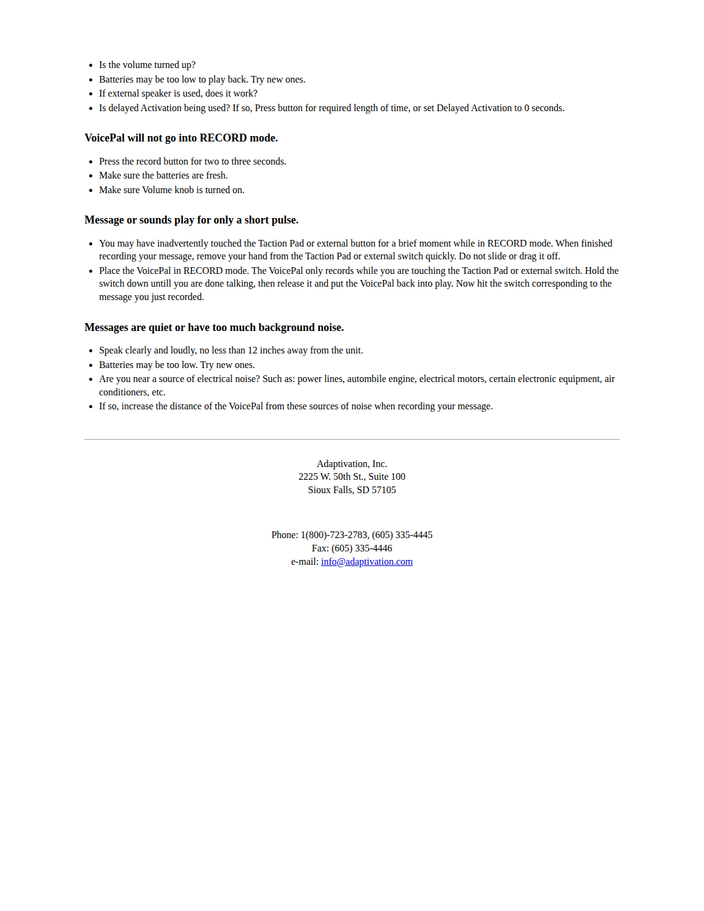Is the volume turned up?
Batteries may be too low to play back. Try new ones.
If external speaker is used, does it work?
Is delayed Activation being used? If so, Press button for required length of time, or set Delayed Activation to 0 seconds.
VoicePal will not go into RECORD mode.
Press the record button for two to three seconds.
Make sure the batteries are fresh.
Make sure Volume knob is turned on.
Message or sounds play for only a short pulse.
You may have inadvertently touched the Taction Pad or external button for a brief moment while in RECORD mode. When finished recording your message, remove your hand from the Taction Pad or external switch quickly. Do not slide or drag it off.
Place the VoicePal in RECORD mode. The VoicePal only records while you are touching the Taction Pad or external switch. Hold the switch down untill you are done talking, then release it and put the VoicePal back into play. Now hit the switch corresponding to the message you just recorded.
Messages are quiet or have too much background noise.
Speak clearly and loudly, no less than 12 inches away from the unit.
Batteries may be too low. Try new ones.
Are you near a source of electrical noise? Such as: power lines, autombile engine, electrical motors, certain electronic equipment, air conditioners, etc.
If so, increase the distance of the VoicePal from these sources of noise when recording your message.
Adaptivation, Inc.
2225 W. 50th St., Suite 100
Sioux Falls, SD 57105
Phone: 1(800)-723-2783, (605) 335-4445
Fax: (605) 335-4446
e-mail: info@adaptivation.com